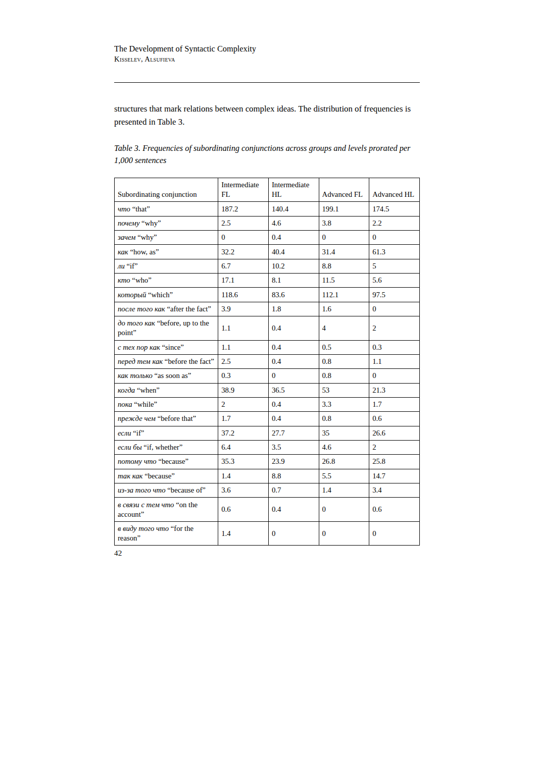The Development of Syntactic Complexity
Kisselev, Alsufieva
structures that mark relations between complex ideas. The distribution of frequencies is presented in Table 3.
Table 3. Frequencies of subordinating conjunctions across groups and levels prorated per 1,000 sentences
| Subordinating conjunction | Intermediate FL | Intermediate HL | Advanced FL | Advanced HL |
| --- | --- | --- | --- | --- |
| что “that” | 187.2 | 140.4 | 199.1 | 174.5 |
| почему “why” | 2.5 | 4.6 | 3.8 | 2.2 |
| зачем “why” | 0 | 0.4 | 0 | 0 |
| как “how, as” | 32.2 | 40.4 | 31.4 | 61.3 |
| ли “if” | 6.7 | 10.2 | 8.8 | 5 |
| кто “who” | 17.1 | 8.1 | 11.5 | 5.6 |
| который “which” | 118.6 | 83.6 | 112.1 | 97.5 |
| после того как “after the fact” | 3.9 | 1.8 | 1.6 | 0 |
| до того как “before, up to the point” | 1.1 | 0.4 | 4 | 2 |
| с тех пор как “since” | 1.1 | 0.4 | 0.5 | 0.3 |
| перед тем как “before the fact” | 2.5 | 0.4 | 0.8 | 1.1 |
| как только “as soon as” | 0.3 | 0 | 0.8 | 0 |
| когда “when” | 38.9 | 36.5 | 53 | 21.3 |
| пока “while” | 2 | 0.4 | 3.3 | 1.7 |
| прежде чем “before that” | 1.7 | 0.4 | 0.8 | 0.6 |
| если “if” | 37.2 | 27.7 | 35 | 26.6 |
| если бы “if, whether” | 6.4 | 3.5 | 4.6 | 2 |
| потому что “because” | 35.3 | 23.9 | 26.8 | 25.8 |
| так как “because” | 1.4 | 8.8 | 5.5 | 14.7 |
| из-за того что “because of” | 3.6 | 0.7 | 1.4 | 3.4 |
| в связи с тем что “on the account” | 0.6 | 0.4 | 0 | 0.6 |
| в виду того что “for the reason” | 1.4 | 0 | 0 | 0 |
42